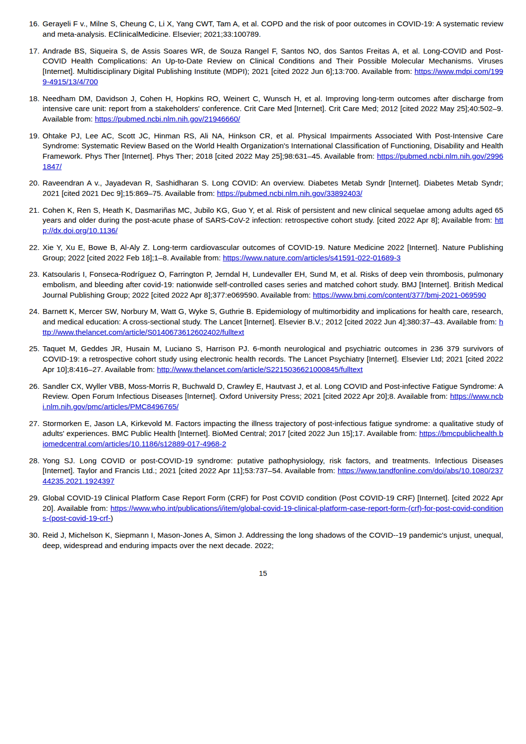Gerayeli F v., Milne S, Cheung C, Li X, Yang CWT, Tam A, et al. COPD and the risk of poor outcomes in COVID-19: A systematic review and meta-analysis. EClinicalMedicine. Elsevier; 2021;33:100789.
Andrade BS, Siqueira S, de Assis Soares WR, de Souza Rangel F, Santos NO, dos Santos Freitas A, et al. Long-COVID and Post-COVID Health Complications: An Up-to-Date Review on Clinical Conditions and Their Possible Molecular Mechanisms. Viruses [Internet]. Multidisciplinary Digital Publishing Institute (MDPI); 2021 [cited 2022 Jun 6];13:700. Available from: https://www.mdpi.com/1999-4915/13/4/700
Needham DM, Davidson J, Cohen H, Hopkins RO, Weinert C, Wunsch H, et al. Improving long-term outcomes after discharge from intensive care unit: report from a stakeholders' conference. Crit Care Med [Internet]. Crit Care Med; 2012 [cited 2022 May 25];40:502–9. Available from: https://pubmed.ncbi.nlm.nih.gov/21946660/
Ohtake PJ, Lee AC, Scott JC, Hinman RS, Ali NA, Hinkson CR, et al. Physical Impairments Associated With Post-Intensive Care Syndrome: Systematic Review Based on the World Health Organization's International Classification of Functioning, Disability and Health Framework. Phys Ther [Internet]. Phys Ther; 2018 [cited 2022 May 25];98:631–45. Available from: https://pubmed.ncbi.nlm.nih.gov/29961847/
Raveendran A v., Jayadevan R, Sashidharan S. Long COVID: An overview. Diabetes Metab Syndr [Internet]. Diabetes Metab Syndr; 2021 [cited 2021 Dec 9];15:869–75. Available from: https://pubmed.ncbi.nlm.nih.gov/33892403/
Cohen K, Ren S, Heath K, Dasmariñas MC, Jubilo KG, Guo Y, et al. Risk of persistent and new clinical sequelae among adults aged 65 years and older during the post-acute phase of SARS-CoV-2 infection: retrospective cohort study. [cited 2022 Apr 8]; Available from: http://dx.doi.org/10.1136/
Xie Y, Xu E, Bowe B, Al-Aly Z. Long-term cardiovascular outcomes of COVID-19. Nature Medicine 2022 [Internet]. Nature Publishing Group; 2022 [cited 2022 Feb 18];1–8. Available from: https://www.nature.com/articles/s41591-022-01689-3
Katsoularis I, Fonseca-Rodríguez O, Farrington P, Jerndal H, Lundevaller EH, Sund M, et al. Risks of deep vein thrombosis, pulmonary embolism, and bleeding after covid-19: nationwide self-controlled cases series and matched cohort study. BMJ [Internet]. British Medical Journal Publishing Group; 2022 [cited 2022 Apr 8];377:e069590. Available from: https://www.bmj.com/content/377/bmj-2021-069590
Barnett K, Mercer SW, Norbury M, Watt G, Wyke S, Guthrie B. Epidemiology of multimorbidity and implications for health care, research, and medical education: A cross-sectional study. The Lancet [Internet]. Elsevier B.V.; 2012 [cited 2022 Jun 4];380:37–43. Available from: http://www.thelancet.com/article/S0140673612602402/fulltext
Taquet M, Geddes JR, Husain M, Luciano S, Harrison PJ. 6-month neurological and psychiatric outcomes in 236 379 survivors of COVID-19: a retrospective cohort study using electronic health records. The Lancet Psychiatry [Internet]. Elsevier Ltd; 2021 [cited 2022 Apr 10];8:416–27. Available from: http://www.thelancet.com/article/S2215036621000845/fulltext
Sandler CX, Wyller VBB, Moss-Morris R, Buchwald D, Crawley E, Hautvast J, et al. Long COVID and Post-infective Fatigue Syndrome: A Review. Open Forum Infectious Diseases [Internet]. Oxford University Press; 2021 [cited 2022 Apr 20];8. Available from: https://www.ncbi.nlm.nih.gov/pmc/articles/PMC8496765/
Stormorken E, Jason LA, Kirkevold M. Factors impacting the illness trajectory of post-infectious fatigue syndrome: a qualitative study of adults' experiences. BMC Public Health [Internet]. BioMed Central; 2017 [cited 2022 Jun 15];17. Available from: https://bmcpublichealth.biomedcentral.com/articles/10.1186/s12889-017-4968-2
Yong SJ. Long COVID or post-COVID-19 syndrome: putative pathophysiology, risk factors, and treatments. Infectious Diseases [Internet]. Taylor and Francis Ltd.; 2021 [cited 2022 Apr 11];53:737–54. Available from: https://www.tandfonline.com/doi/abs/10.1080/23744235.2021.1924397
Global COVID-19 Clinical Platform Case Report Form (CRF) for Post COVID condition (Post COVID-19 CRF) [Internet]. [cited 2022 Apr 20]. Available from: https://www.who.int/publications/i/item/global-covid-19-clinical-platform-case-report-form-(crf)-for-post-covid-conditions-(post-covid-19-crf-)
Reid J, Michelson K, Siepmann I, Mason-Jones A, Simon J. Addressing the long shadows of the COVID--19 pandemic's unjust, unequal, deep, widespread and enduring impacts over the next decade. 2022;
15